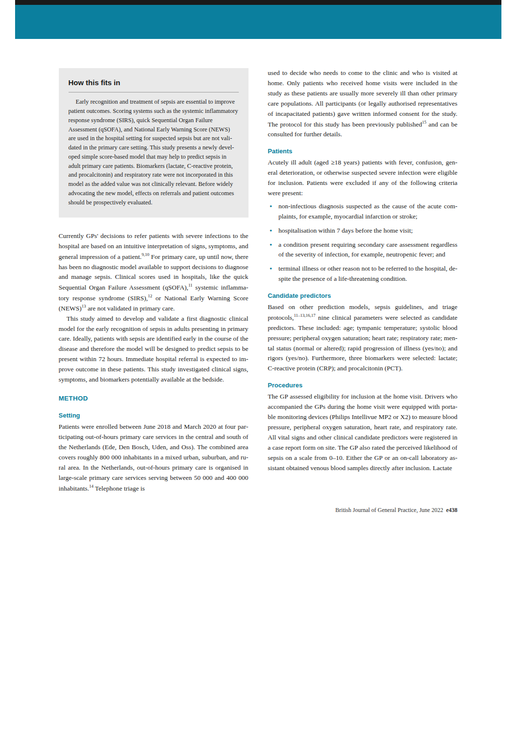How this fits in
Early recognition and treatment of sepsis are essential to improve patient outcomes. Scoring systems such as the systemic inflammatory response syndrome (SIRS), quick Sequential Organ Failure Assessment (qSOFA), and National Early Warning Score (NEWS) are used in the hospital setting for suspected sepsis but are not validated in the primary care setting. This study presents a newly developed simple score-based model that may help to predict sepsis in adult primary care patients. Biomarkers (lactate, C-reactive protein, and procalcitonin) and respiratory rate were not incorporated in this model as the added value was not clinically relevant. Before widely advocating the new model, effects on referrals and patient outcomes should be prospectively evaluated.
Currently GPs' decisions to refer patients with severe infections to the hospital are based on an intuitive interpretation of signs, symptoms, and general impression of a patient.9,10 For primary care, up until now, there has been no diagnostic model available to support decisions to diagnose and manage sepsis. Clinical scores used in hospitals, like the quick Sequential Organ Failure Assessment (qSOFA),11 systemic inflammatory response syndrome (SIRS),12 or National Early Warning Score (NEWS)13 are not validated in primary care.
This study aimed to develop and validate a first diagnostic clinical model for the early recognition of sepsis in adults presenting in primary care. Ideally, patients with sepsis are identified early in the course of the disease and therefore the model will be designed to predict sepsis to be present within 72 hours. Immediate hospital referral is expected to improve outcome in these patients. This study investigated clinical signs, symptoms, and biomarkers potentially available at the bedside.
Method
Setting
Patients were enrolled between June 2018 and March 2020 at four participating out-of-hours primary care services in the central and south of the Netherlands (Ede, Den Bosch, Uden, and Oss). The combined area covers roughly 800 000 inhabitants in a mixed urban, suburban, and rural area. In the Netherlands, out-of-hours primary care is organised in large-scale primary care services serving between 50 000 and 400 000 inhabitants.14 Telephone triage is
used to decide who needs to come to the clinic and who is visited at home. Only patients who received home visits were included in the study as these patients are usually more severely ill than other primary care populations. All participants (or legally authorised representatives of incapacitated patients) gave written informed consent for the study. The protocol for this study has been previously published15 and can be consulted for further details.
Patients
Acutely ill adult (aged ≥18 years) patients with fever, confusion, general deterioration, or otherwise suspected severe infection were eligible for inclusion. Patients were excluded if any of the following criteria were present:
non-infectious diagnosis suspected as the cause of the acute complaints, for example, myocardial infarction or stroke;
hospitalisation within 7 days before the home visit;
a condition present requiring secondary care assessment regardless of the severity of infection, for example, neutropenic fever; and
terminal illness or other reason not to be referred to the hospital, despite the presence of a life-threatening condition.
Candidate predictors
Based on other prediction models, sepsis guidelines, and triage protocols,11–13,16,17 nine clinical parameters were selected as candidate predictors. These included: age; tympanic temperature; systolic blood pressure; peripheral oxygen saturation; heart rate; respiratory rate; mental status (normal or altered); rapid progression of illness (yes/no); and rigors (yes/no). Furthermore, three biomarkers were selected: lactate; C-reactive protein (CRP); and procalcitonin (PCT).
Procedures
The GP assessed eligibility for inclusion at the home visit. Drivers who accompanied the GPs during the home visit were equipped with portable monitoring devices (Philips Intellivue MP2 or X2) to measure blood pressure, peripheral oxygen saturation, heart rate, and respiratory rate. All vital signs and other clinical candidate predictors were registered in a case report form on site. The GP also rated the perceived likelihood of sepsis on a scale from 0–10. Either the GP or an on-call laboratory assistant obtained venous blood samples directly after inclusion. Lactate
British Journal of General Practice, June 2022 e438